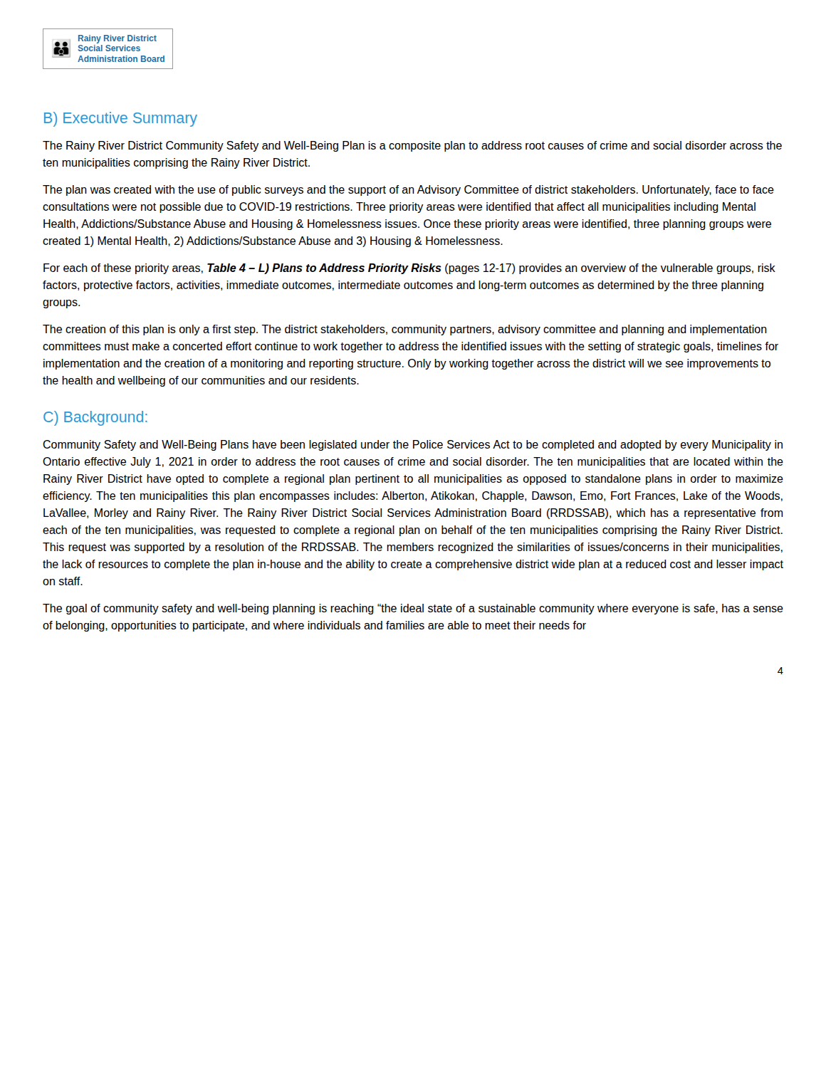👪Rainy River District
Social Services
Administration Board
B) Executive Summary
The Rainy River District Community Safety and Well-Being Plan is a composite plan to address root causes of crime and social disorder across the ten municipalities comprising the Rainy River District.
The plan was created with the use of public surveys and the support of an Advisory Committee of district stakeholders. Unfortunately, face to face consultations were not possible due to COVID-19 restrictions. Three priority areas were identified that affect all municipalities including Mental Health, Addictions/Substance Abuse and Housing & Homelessness issues. Once these priority areas were identified, three planning groups were created 1) Mental Health, 2) Addictions/Substance Abuse and 3) Housing & Homelessness.
For each of these priority areas, Table 4 – L) Plans to Address Priority Risks (pages 12-17) provides an overview of the vulnerable groups, risk factors, protective factors, activities, immediate outcomes, intermediate outcomes and long-term outcomes as determined by the three planning groups.
The creation of this plan is only a first step. The district stakeholders, community partners, advisory committee and planning and implementation committees must make a concerted effort continue to work together to address the identified issues with the setting of strategic goals, timelines for implementation and the creation of a monitoring and reporting structure. Only by working together across the district will we see improvements to the health and wellbeing of our communities and our residents.
C) Background:
Community Safety and Well-Being Plans have been legislated under the Police Services Act to be completed and adopted by every Municipality in Ontario effective July 1, 2021 in order to address the root causes of crime and social disorder. The ten municipalities that are located within the Rainy River District have opted to complete a regional plan pertinent to all municipalities as opposed to standalone plans in order to maximize efficiency. The ten municipalities this plan encompasses includes: Alberton, Atikokan, Chapple, Dawson, Emo, Fort Frances, Lake of the Woods, LaVallee, Morley and Rainy River. The Rainy River District Social Services Administration Board (RRDSSAB), which has a representative from each of the ten municipalities, was requested to complete a regional plan on behalf of the ten municipalities comprising the Rainy River District. This request was supported by a resolution of the RRDSSAB. The members recognized the similarities of issues/concerns in their municipalities, the lack of resources to complete the plan in-house and the ability to create a comprehensive district wide plan at a reduced cost and lesser impact on staff.
The goal of community safety and well-being planning is reaching “the ideal state of a sustainable community where everyone is safe, has a sense of belonging, opportunities to participate, and where individuals and families are able to meet their needs for
4